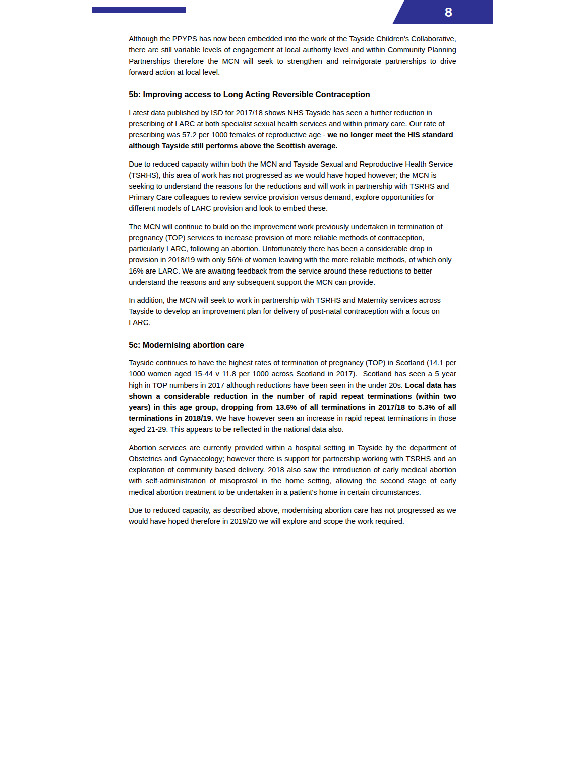8
Although the PPYPS has now been embedded into the work of the Tayside Children's Collaborative, there are still variable levels of engagement at local authority level and within Community Planning Partnerships therefore the MCN will seek to strengthen and reinvigorate partnerships to drive forward action at local level.
5b: Improving access to Long Acting Reversible Contraception
Latest data published by ISD for 2017/18 shows NHS Tayside has seen a further reduction in prescribing of LARC at both specialist sexual health services and within primary care. Our rate of prescribing was 57.2 per 1000 females of reproductive age - we no longer meet the HIS standard although Tayside still performs above the Scottish average.
Due to reduced capacity within both the MCN and Tayside Sexual and Reproductive Health Service (TSRHS), this area of work has not progressed as we would have hoped however; the MCN is seeking to understand the reasons for the reductions and will work in partnership with TSRHS and Primary Care colleagues to review service provision versus demand, explore opportunities for different models of LARC provision and look to embed these.
The MCN will continue to build on the improvement work previously undertaken in termination of pregnancy (TOP) services to increase provision of more reliable methods of contraception, particularly LARC, following an abortion. Unfortunately there has been a considerable drop in provision in 2018/19 with only 56% of women leaving with the more reliable methods, of which only 16% are LARC. We are awaiting feedback from the service around these reductions to better understand the reasons and any subsequent support the MCN can provide.
In addition, the MCN will seek to work in partnership with TSRHS and Maternity services across Tayside to develop an improvement plan for delivery of post-natal contraception with a focus on LARC.
5c: Modernising abortion care
Tayside continues to have the highest rates of termination of pregnancy (TOP) in Scotland (14.1 per 1000 women aged 15-44 v 11.8 per 1000 across Scotland in 2017). Scotland has seen a 5 year high in TOP numbers in 2017 although reductions have been seen in the under 20s. Local data has shown a considerable reduction in the number of rapid repeat terminations (within two years) in this age group, dropping from 13.6% of all terminations in 2017/18 to 5.3% of all terminations in 2018/19. We have however seen an increase in rapid repeat terminations in those aged 21-29. This appears to be reflected in the national data also.
Abortion services are currently provided within a hospital setting in Tayside by the department of Obstetrics and Gynaecology; however there is support for partnership working with TSRHS and an exploration of community based delivery. 2018 also saw the introduction of early medical abortion with self-administration of misoprostol in the home setting, allowing the second stage of early medical abortion treatment to be undertaken in a patient's home in certain circumstances.
Due to reduced capacity, as described above, modernising abortion care has not progressed as we would have hoped therefore in 2019/20 we will explore and scope the work required.